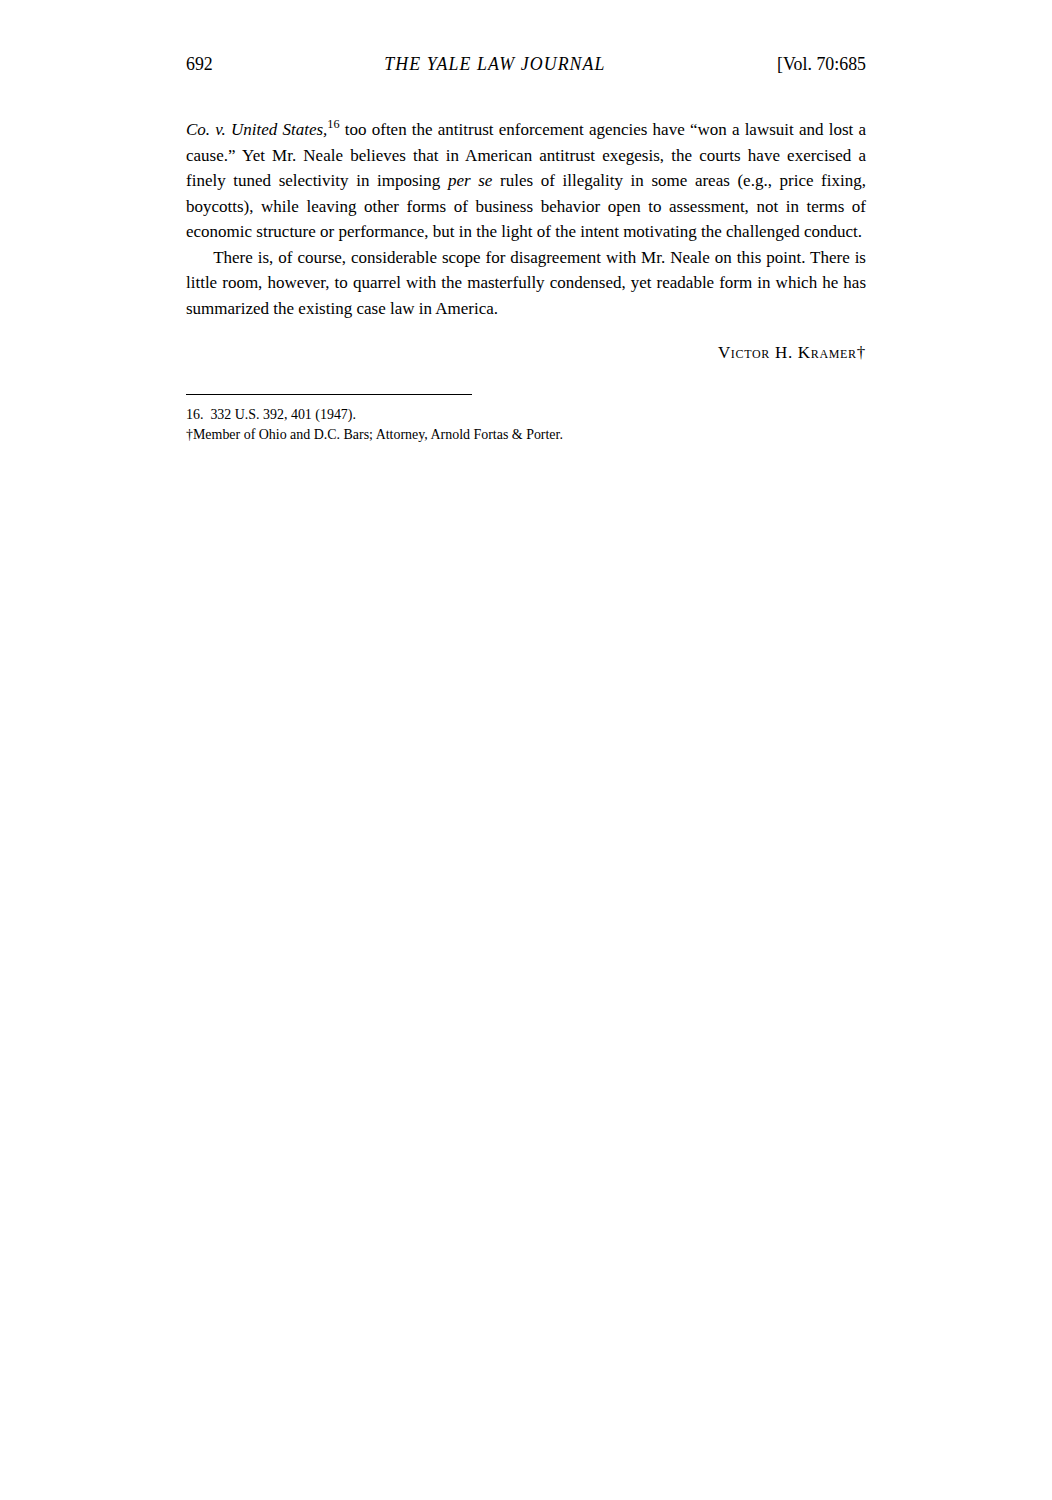692 THE YALE LAW JOURNAL [Vol. 70:685
Co. v. United States,16 too often the antitrust enforcement agencies have “won a lawsuit and lost a cause.” Yet Mr. Neale believes that in American antitrust exegesis, the courts have exercised a finely tuned selectivity in imposing per se rules of illegality in some areas (e.g., price fixing, boycotts), while leaving other forms of business behavior open to assessment, not in terms of economic structure or performance, but in the light of the intent motivating the challenged conduct.
There is, of course, considerable scope for disagreement with Mr. Neale on this point. There is little room, however, to quarrel with the masterfully condensed, yet readable form in which he has summarized the existing case law in America.
Victor H. Kramer†
16. 332 U.S. 392, 401 (1947).
†Member of Ohio and D.C. Bars; Attorney, Arnold Fortas & Porter.